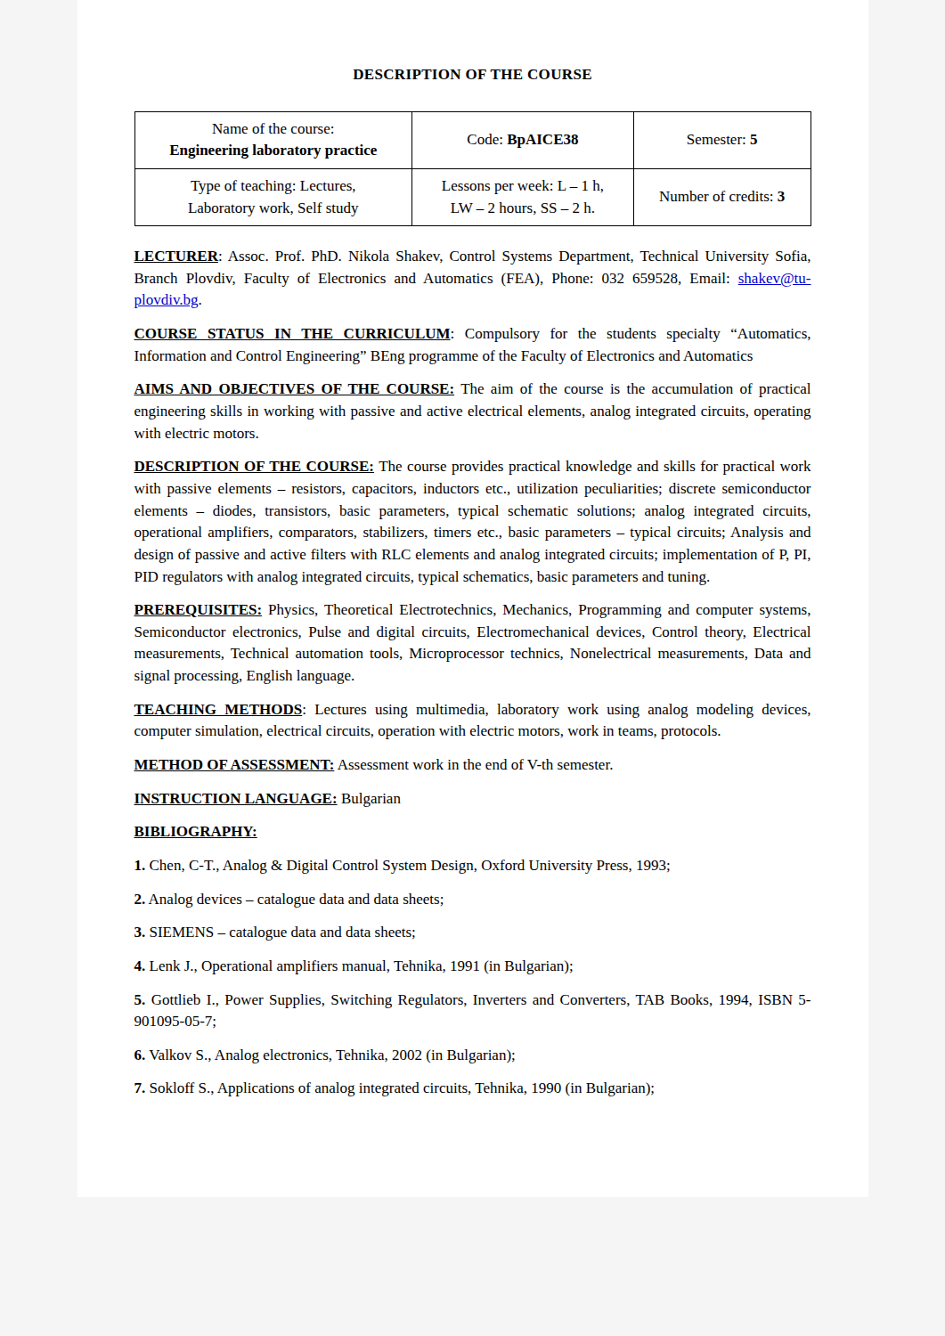DESCRIPTION OF THE COURSE
| Name of the course: Engineering laboratory practice | Code: BpAICE38 | Semester: 5 |
| Type of teaching: Lectures, Laboratory work, Self study | Lessons per week: L – 1 h, LW – 2 hours, SS – 2 h. | Number of credits: 3 |
LECTURER: Assoc. Prof. PhD. Nikola Shakev, Control Systems Department, Technical University Sofia, Branch Plovdiv, Faculty of Electronics and Automatics (FEA), Phone: 032 659528, Email: shakev@tu-plovdiv.bg.
COURSE STATUS IN THE CURRICULUM: Compulsory for the students specialty “Automatics, Information and Control Engineering” BEng programme of the Faculty of Electronics and Automatics
AIMS AND OBJECTIVES OF THE COURSE: The aim of the course is the accumulation of practical engineering skills in working with passive and active electrical elements, analog integrated circuits, operating with electric motors.
DESCRIPTION OF THE COURSE: The course provides practical knowledge and skills for practical work with passive elements – resistors, capacitors, inductors etc., utilization peculiarities; discrete semiconductor elements – diodes, transistors, basic parameters, typical schematic solutions; analog integrated circuits, operational amplifiers, comparators, stabilizers, timers etc., basic parameters – typical circuits; Analysis and design of passive and active filters with RLC elements and analog integrated circuits; implementation of P, PI, PID regulators with analog integrated circuits, typical schematics, basic parameters and tuning.
PREREQUISITES: Physics, Theoretical Electrotechnics, Mechanics, Programming and computer systems, Semiconductor electronics, Pulse and digital circuits, Electromechanical devices, Control theory, Electrical measurements, Technical automation tools, Microprocessor technics, Nonelectrical measurements, Data and signal processing, English language.
TEACHING METHODS: Lectures using multimedia, laboratory work using analog modeling devices, computer simulation, electrical circuits, operation with electric motors, work in teams, protocols.
METHOD OF ASSESSMENT: Assessment work in the end of V-th semester.
INSTRUCTION LANGUAGE: Bulgarian
BIBLIOGRAPHY:
1. Chen, C-T., Analog & Digital Control System Design, Oxford University Press, 1993;
2. Analog devices – catalogue data and data sheets;
3. SIEMENS – catalogue data and data sheets;
4. Lenk J., Operational amplifiers manual, Tehnika, 1991 (in Bulgarian);
5. Gottlieb I., Power Supplies, Switching Regulators, Inverters and Converters, TAB Books, 1994, ISBN 5-901095-05-7;
6. Valkov S., Analog electronics, Tehnika, 2002 (in Bulgarian);
7. Sokloff S., Applications of analog integrated circuits, Tehnika, 1990 (in Bulgarian);